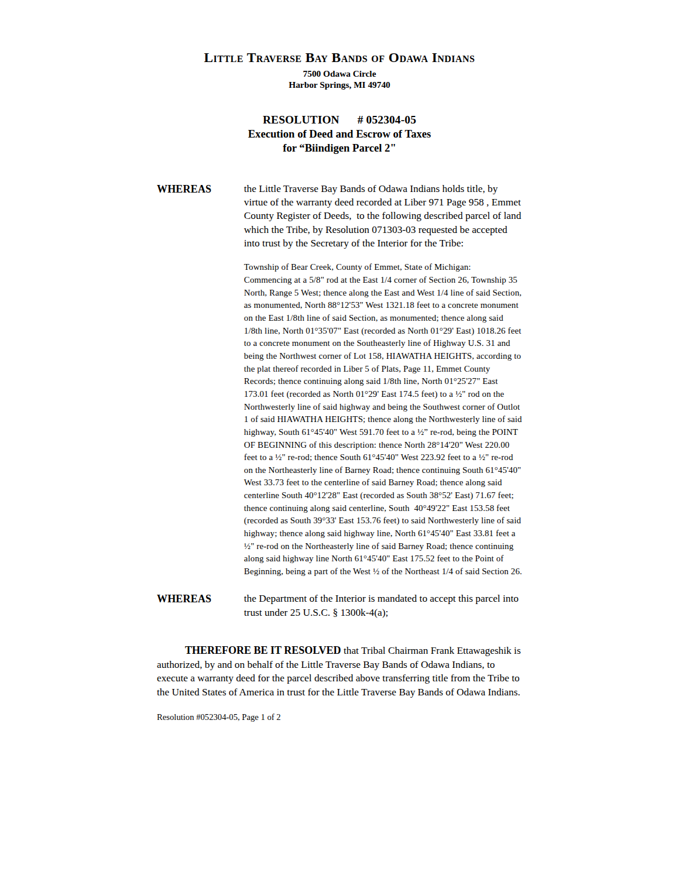Little Traverse Bay Bands of Odawa Indians
7500 Odawa Circle
Harbor Springs, MI 49740
RESOLUTION# 052304-05
Execution of Deed and Escrow of Taxes
for “Biindigen Parcel 2"
WHEREAS
the Little Traverse Bay Bands of Odawa Indians holds title, by virtue of the warranty deed recorded at Liber 971 Page 958 , Emmet County Register of Deeds, to the following described parcel of land which the Tribe, by Resolution 071303-03 requested be accepted into trust by the Secretary of the Interior for the Tribe:
Township of Bear Creek, County of Emmet, State of Michigan:
Commencing at a 5/8" rod at the East 1/4 corner of Section 26, Township 35 North, Range 5 West; thence along the East and West 1/4 line of said Section, as monumented, North 88°12'53" West 1321.18 feet to a concrete monument on the East 1/8th line of said Section, as monumented; thence along said 1/8th line, North 01°35'07" East (recorded as North 01°29' East) 1018.26 feet to a concrete monument on the Southeasterly line of Highway U.S. 31 and being the Northwest corner of Lot 158, HIAWATHA HEIGHTS, according to the plat thereof recorded in Liber 5 of Plats, Page 11, Emmet County Records; thence continuing along said 1/8th line, North 01°25'27" East 173.01 feet (recorded as North 01°29' East 174.5 feet) to a ½" rod on the Northwesterly line of said highway and being the Southwest corner of Outlot 1 of said HIAWATHA HEIGHTS; thence along the Northwesterly line of said highway, South 61°45'40" West 591.70 feet to a ½” re-rod, being the POINT OF BEGINNING of this description: thence North 28°14'20" West 220.00 feet to a ½" re-rod; thence South 61°45'40" West 223.92 feet to a ½" re-rod on the Northeasterly line of Barney Road; thence continuing South 61°45'40" West 33.73 feet to the centerline of said Barney Road; thence along said centerline South 40°12'28" East (recorded as South 38°52' East) 71.67 feet; thence continuing along said centerline, South 40°49'22" East 153.58 feet (recorded as South 39°33' East 153.76 feet) to said Northwesterly line of said highway; thence along said highway line, North 61°45'40" East 33.81 feet a ½" re-rod on the Northeasterly line of said Barney Road; thence continuing along said highway line North 61°45'40" East 175.52 feet to the Point of Beginning, being a part of the West ½ of the Northeast 1/4 of said Section 26.
WHEREAS
the Department of the Interior is mandated to accept this parcel into trust under 25 U.S.C. § 1300k-4(a);
THEREFORE BE IT RESOLVED that Tribal Chairman Frank Ettawageshik is authorized, by and on behalf of the Little Traverse Bay Bands of Odawa Indians, to execute a warranty deed for the parcel described above transferring title from the Tribe to the United States of America in trust for the Little Traverse Bay Bands of Odawa Indians.
Resolution #052304-05, Page 1 of 2